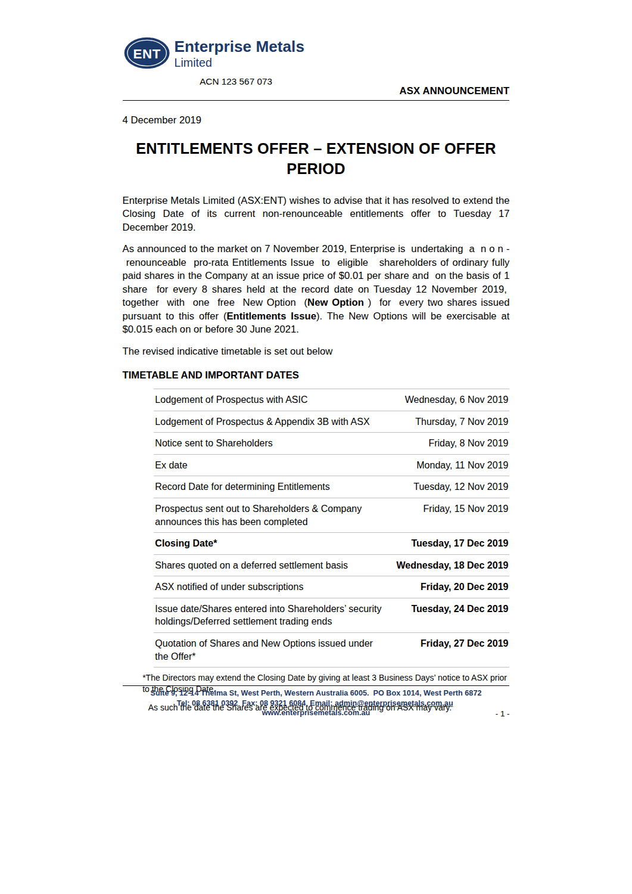ENT Enterprise Metals Limited
ACN 123 567 073
ASX ANNOUNCEMENT
4 December 2019
ENTITLEMENTS OFFER – EXTENSION OF OFFER PERIOD
Enterprise Metals Limited (ASX:ENT) wishes to advise that it has resolved to extend the Closing Date of its current non-renounceable entitlements offer to Tuesday 17 December 2019.
As announced to the market on 7 November 2019, Enterprise is undertaking a n o n - renounceable pro-rata Entitlements Issue to eligible shareholders of ordinary fully paid shares in the Company at an issue price of $0.01 per share and on the basis of 1 share for every 8 shares held at the record date on Tuesday 12 November 2019, together with one free New Option (New Option ) for every two shares issued pursuant to this offer (Entitlements Issue). The New Options will be exercisable at $0.015 each on or before 30 June 2021.
The revised indicative timetable is set out below
TIMETABLE AND IMPORTANT DATES
| Lodgement of Prospectus with ASIC | Wednesday, 6 Nov 2019 |
| Lodgement of Prospectus & Appendix 3B with ASX | Thursday, 7 Nov 2019 |
| Notice sent to Shareholders | Friday, 8 Nov 2019 |
| Ex date | Monday, 11 Nov 2019 |
| Record Date for determining Entitlements | Tuesday, 12 Nov 2019 |
| Prospectus sent out to Shareholders & Company announces this has been completed | Friday, 15 Nov 2019 |
| Closing Date* | Tuesday, 17 Dec 2019 |
| Shares quoted on a deferred settlement basis | Wednesday, 18 Dec 2019 |
| ASX notified of under subscriptions | Friday, 20 Dec 2019 |
| Issue date/Shares entered into Shareholders’ security holdings/Deferred settlement trading ends | Tuesday, 24 Dec 2019 |
| Quotation of Shares and New Options issued under the Offer* | Friday, 27 Dec 2019 |
*The Directors may extend the Closing Date by giving at least 3 Business Days’ notice to ASX prior to the Closing Date.
As such the date the Shares are expected to commence trading on ASX may vary.
Suite 9, 12-14 Thelma St, West Perth, Western Australia 6005. PO Box 1014, West Perth 6872
Tel: 08 6381 0392 Fax: 08 9321 6084 Email: admin@enterprisemetals.com.au www.enterprisemetals.com.au
- 1 -